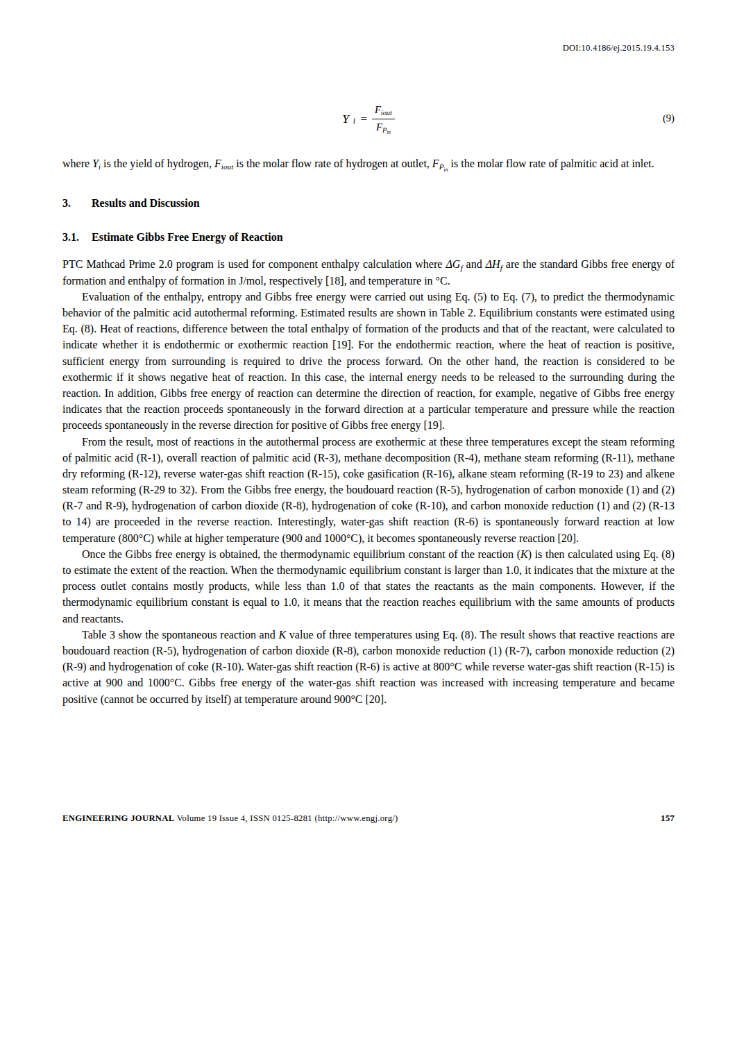DOI:10.4186/ej.2015.19.4.153
Yi = Fiout FPin (9)
where Yi is the yield of hydrogen, Fiout is the molar flow rate of hydrogen at outlet, FPin is the molar flow rate of palmitic acid at inlet.
3. Results and Discussion
3.1. Estimate Gibbs Free Energy of Reaction
PTC Mathcad Prime 2.0 program is used for component enthalpy calculation where ΔGf and ΔHf are the standard Gibbs free energy of formation and enthalpy of formation in J/mol, respectively [18], and temperature in °C.
Evaluation of the enthalpy, entropy and Gibbs free energy were carried out using Eq. (5) to Eq. (7), to predict the thermodynamic behavior of the palmitic acid autothermal reforming. Estimated results are shown in Table 2. Equilibrium constants were estimated using Eq. (8). Heat of reactions, difference between the total enthalpy of formation of the products and that of the reactant, were calculated to indicate whether it is endothermic or exothermic reaction [19]. For the endothermic reaction, where the heat of reaction is positive, sufficient energy from surrounding is required to drive the process forward. On the other hand, the reaction is considered to be exothermic if it shows negative heat of reaction. In this case, the internal energy needs to be released to the surrounding during the reaction. In addition, Gibbs free energy of reaction can determine the direction of reaction, for example, negative of Gibbs free energy indicates that the reaction proceeds spontaneously in the forward direction at a particular temperature and pressure while the reaction proceeds spontaneously in the reverse direction for positive of Gibbs free energy [19].
From the result, most of reactions in the autothermal process are exothermic at these three temperatures except the steam reforming of palmitic acid (R-1), overall reaction of palmitic acid (R-3), methane decomposition (R-4), methane steam reforming (R-11), methane dry reforming (R-12), reverse water-gas shift reaction (R-15), coke gasification (R-16), alkane steam reforming (R-19 to 23) and alkene steam reforming (R-29 to 32). From the Gibbs free energy, the boudouard reaction (R-5), hydrogenation of carbon monoxide (1) and (2) (R-7 and R-9), hydrogenation of carbon dioxide (R-8), hydrogenation of coke (R-10), and carbon monoxide reduction (1) and (2) (R-13 to 14) are proceeded in the reverse reaction. Interestingly, water-gas shift reaction (R-6) is spontaneously forward reaction at low temperature (800°C) while at higher temperature (900 and 1000°C), it becomes spontaneously reverse reaction [20].
Once the Gibbs free energy is obtained, the thermodynamic equilibrium constant of the reaction (K) is then calculated using Eq. (8) to estimate the extent of the reaction. When the thermodynamic equilibrium constant is larger than 1.0, it indicates that the mixture at the process outlet contains mostly products, while less than 1.0 of that states the reactants as the main components. However, if the thermodynamic equilibrium constant is equal to 1.0, it means that the reaction reaches equilibrium with the same amounts of products and reactants.
Table 3 show the spontaneous reaction and K value of three temperatures using Eq. (8). The result shows that reactive reactions are boudouard reaction (R-5), hydrogenation of carbon dioxide (R-8), carbon monoxide reduction (1) (R-7), carbon monoxide reduction (2) (R-9) and hydrogenation of coke (R-10). Water-gas shift reaction (R-6) is active at 800°C while reverse water-gas shift reaction (R-15) is active at 900 and 1000°C. Gibbs free energy of the water-gas shift reaction was increased with increasing temperature and became positive (cannot be occurred by itself) at temperature around 900°C [20].
ENGINEERING JOURNAL Volume 19 Issue 4, ISSN 0125-8281 (http://www.engj.org/) 157